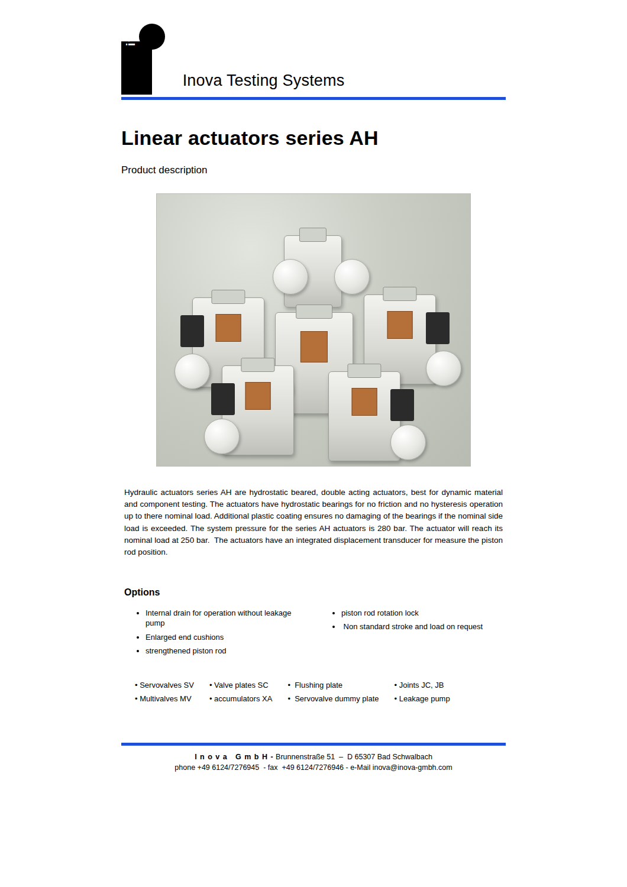inova
Inova Testing Systems
Linear actuators series AH
Product description
Hydraulic actuators series AH are hydrostatic beared, double acting actuators, best for dynamic material and component testing. The actuators have hydrostatic bearings for no friction and no hysteresis operation up to there nominal load. Additional plastic coating ensures no damaging of the bearings if the nominal side load is exceeded. The system pressure for the series AH actuators is 280 bar. The actuator will reach its nominal load at 250 bar. The actuators have an integrated displacement transducer for measure the piston rod position.
Options
Internal drain for operation without leakage pump
Enlarged end cushions
strengthened piston rod
piston rod rotation lock
Non standard stroke and load on request
| • Servovalves SV | • Valve plates SC | • Flushing plate | • Joints JC, JB |
| • Multivalves MV | • accumulators XA | • Servovalve dummy plate | • Leakage pump |
I n o v a G m b H - Brunnenstraße 51 – D 65307 Bad Schwalbach
phone +49 6124/7276945 - fax +49 6124/7276946 - e-Mail inova@inova-gmbh.com